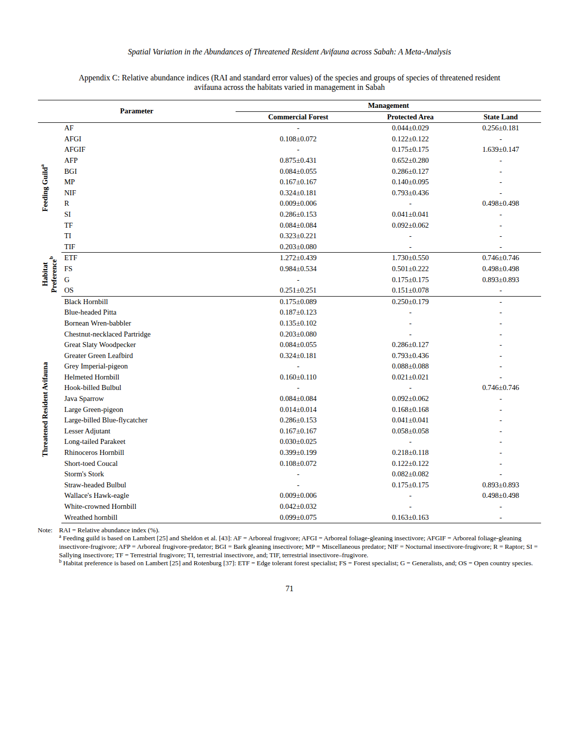Spatial Variation in the Abundances of Threatened Resident Avifauna across Sabah: A Meta-Analysis
Appendix C: Relative abundance indices (RAI and standard error values) of the species and groups of species of threatened resident avifauna across the habitats varied in management in Sabah
| Parameter | Management |
| --- | --- |
| Commercial Forest | Protected Area | State Land |
| Feeding Guild a | AF | - | 0.044±0.029 | 0.256±0.181 |
| AFGI | 0.108±0.072 | 0.122±0.122 | - |
| AFGIF | - | 0.175±0.175 | 1.639±0.147 |
| AFP | 0.875±0.431 | 0.652±0.280 | - |
| BGI | 0.084±0.055 | 0.286±0.127 | - |
| MP | 0.167±0.167 | 0.140±0.095 | - |
| NIF | 0.324±0.181 | 0.793±0.436 | - |
| R | 0.009±0.006 | - | 0.498±0.498 |
| SI | 0.286±0.153 | 0.041±0.041 | - |
| TF | 0.084±0.084 | 0.092±0.062 | - |
| TI | 0.323±0.221 | - | - |
| TIF | 0.203±0.080 | - | - |
| Habitat Preference b | ETF | 1.272±0.439 | 1.730±0.550 | 0.746±0.746 |
| FS | 0.984±0.534 | 0.501±0.222 | 0.498±0.498 |
| G | - | 0.175±0.175 | 0.893±0.893 |
| OS | 0.251±0.251 | 0.151±0.078 | - |
| Threatened Resident Avifauna | Black Hornbill | 0.175±0.089 | 0.250±0.179 | - |
| Blue-headed Pitta | 0.187±0.123 | - | - |
| Bornean Wren-babbler | 0.135±0.102 | - | - |
| Chestnut-necklaced Partridge | 0.203±0.080 | - | - |
| Great Slaty Woodpecker | 0.084±0.055 | 0.286±0.127 | - |
| Greater Green Leafbird | 0.324±0.181 | 0.793±0.436 | - |
| Grey Imperial-pigeon | - | 0.088±0.088 | - |
| Helmeted Hornbill | 0.160±0.110 | 0.021±0.021 | - |
| Hook-billed Bulbul | - | - | 0.746±0.746 |
| Java Sparrow | 0.084±0.084 | 0.092±0.062 | - |
| Large Green-pigeon | 0.014±0.014 | 0.168±0.168 | - |
| Large-billed Blue-flycatcher | 0.286±0.153 | 0.041±0.041 | - |
| Lesser Adjutant | 0.167±0.167 | 0.058±0.058 | - |
| Long-tailed Parakeet | 0.030±0.025 | - | - |
| Rhinoceros Hornbill | 0.399±0.199 | 0.218±0.118 | - |
| Short-toed Coucal | 0.108±0.072 | 0.122±0.122 | - |
| Storm's Stork | - | 0.082±0.082 | - |
| Straw-headed Bulbul | - | 0.175±0.175 | 0.893±0.893 |
| Wallace's Hawk-eagle | 0.009±0.006 | - | 0.498±0.498 |
| White-crowned Hornbill | 0.042±0.032 | - | - |
| Wreathed hornbill | 0.099±0.075 | 0.163±0.163 | - |
Note: RAI = Relative abundance index (%).
a Feeding guild is based on Lambert [25] and Sheldon et al. [43]: AF = Arboreal frugivore; AFGI = Arboreal foliage-gleaning insectivore; AFGIF = Arboreal foliage-gleaning insectivore-frugivore; AFP = Arboreal frugivore-predator; BGI = Bark gleaning insectivore; MP = Miscellaneous predator; NIF = Nocturnal insectivore-frugivore; R = Raptor; SI = Sallying insectivore; TF = Terrestrial frugivore; TI, terrestrial insectivore, and; TIF, terrestrial insectivore–frugivore.
b Habitat preference is based on Lambert [25] and Rotenburg [37]: ETF = Edge tolerant forest specialist; FS = Forest specialist; G = Generalists, and; OS = Open country species.
71